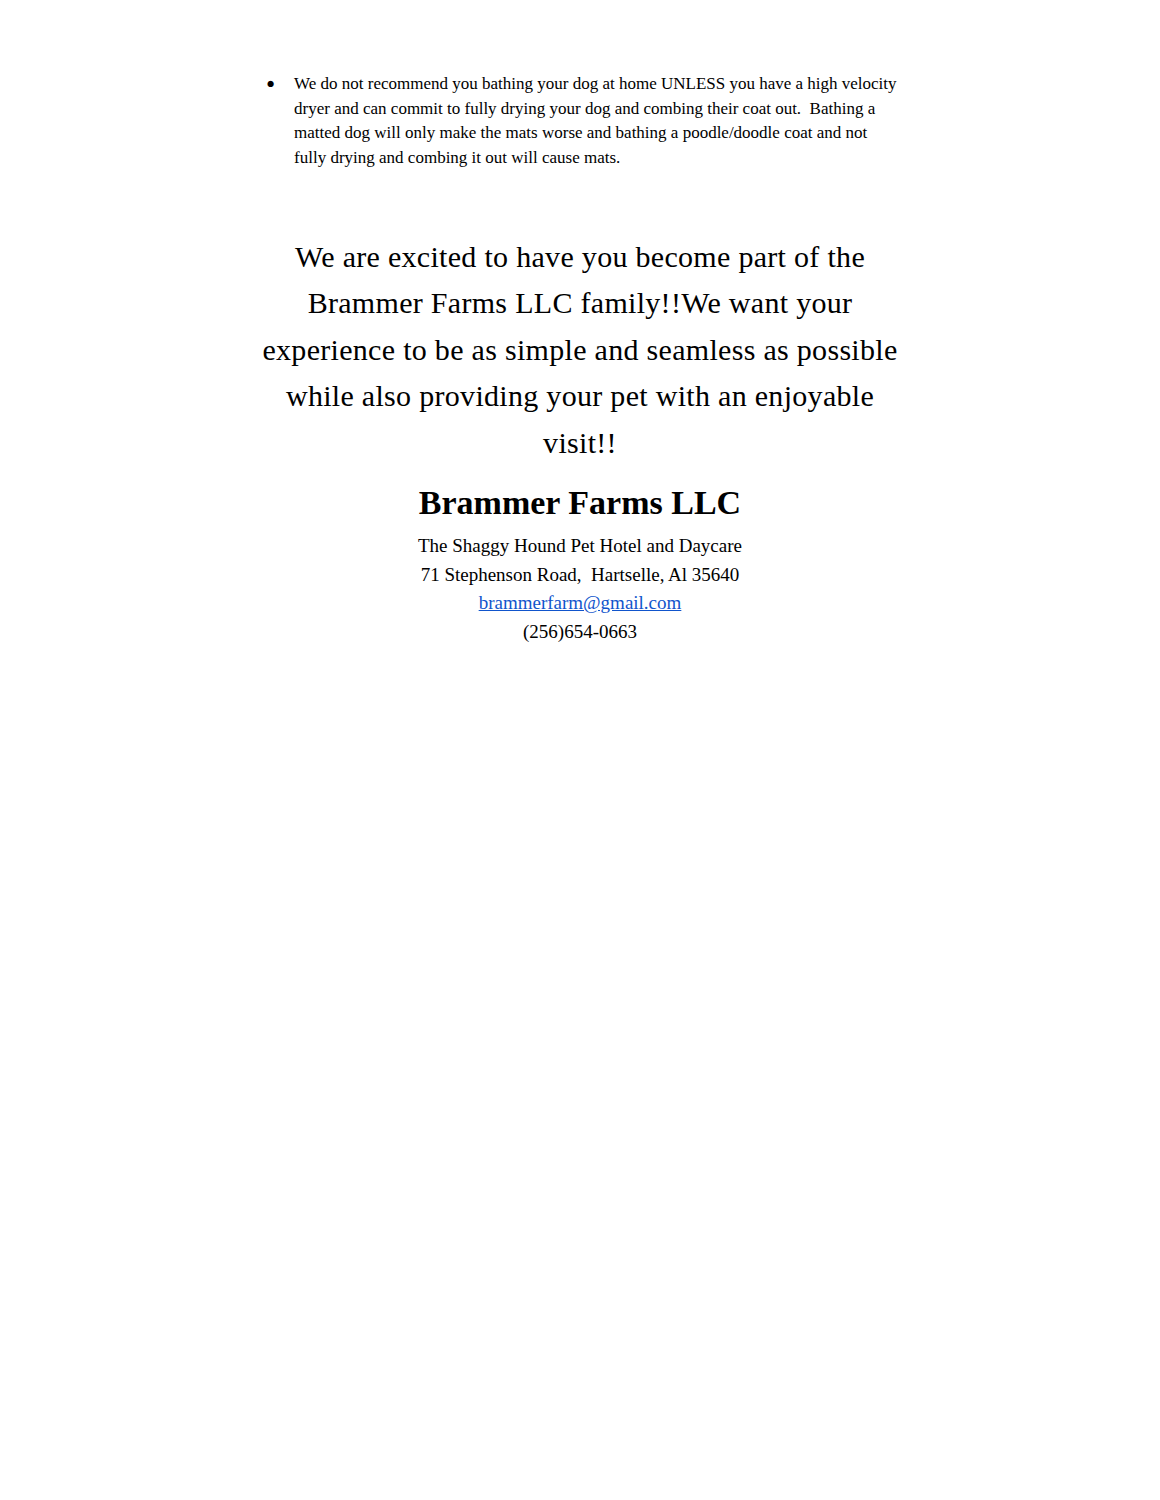We do not recommend you bathing your dog at home UNLESS you have a high velocity dryer and can commit to fully drying your dog and combing their coat out. Bathing a matted dog will only make the mats worse and bathing a poodle/doodle coat and not fully drying and combing it out will cause mats.
We are excited to have you become part of the Brammer Farms LLC family!!We want your experience to be as simple and seamless as possible while also providing your pet with an enjoyable visit!!
Brammer Farms LLC
The Shaggy Hound Pet Hotel and Daycare 71 Stephenson Road, Hartselle, Al 35640 brammerfarm@gmail.com (256)654-0663